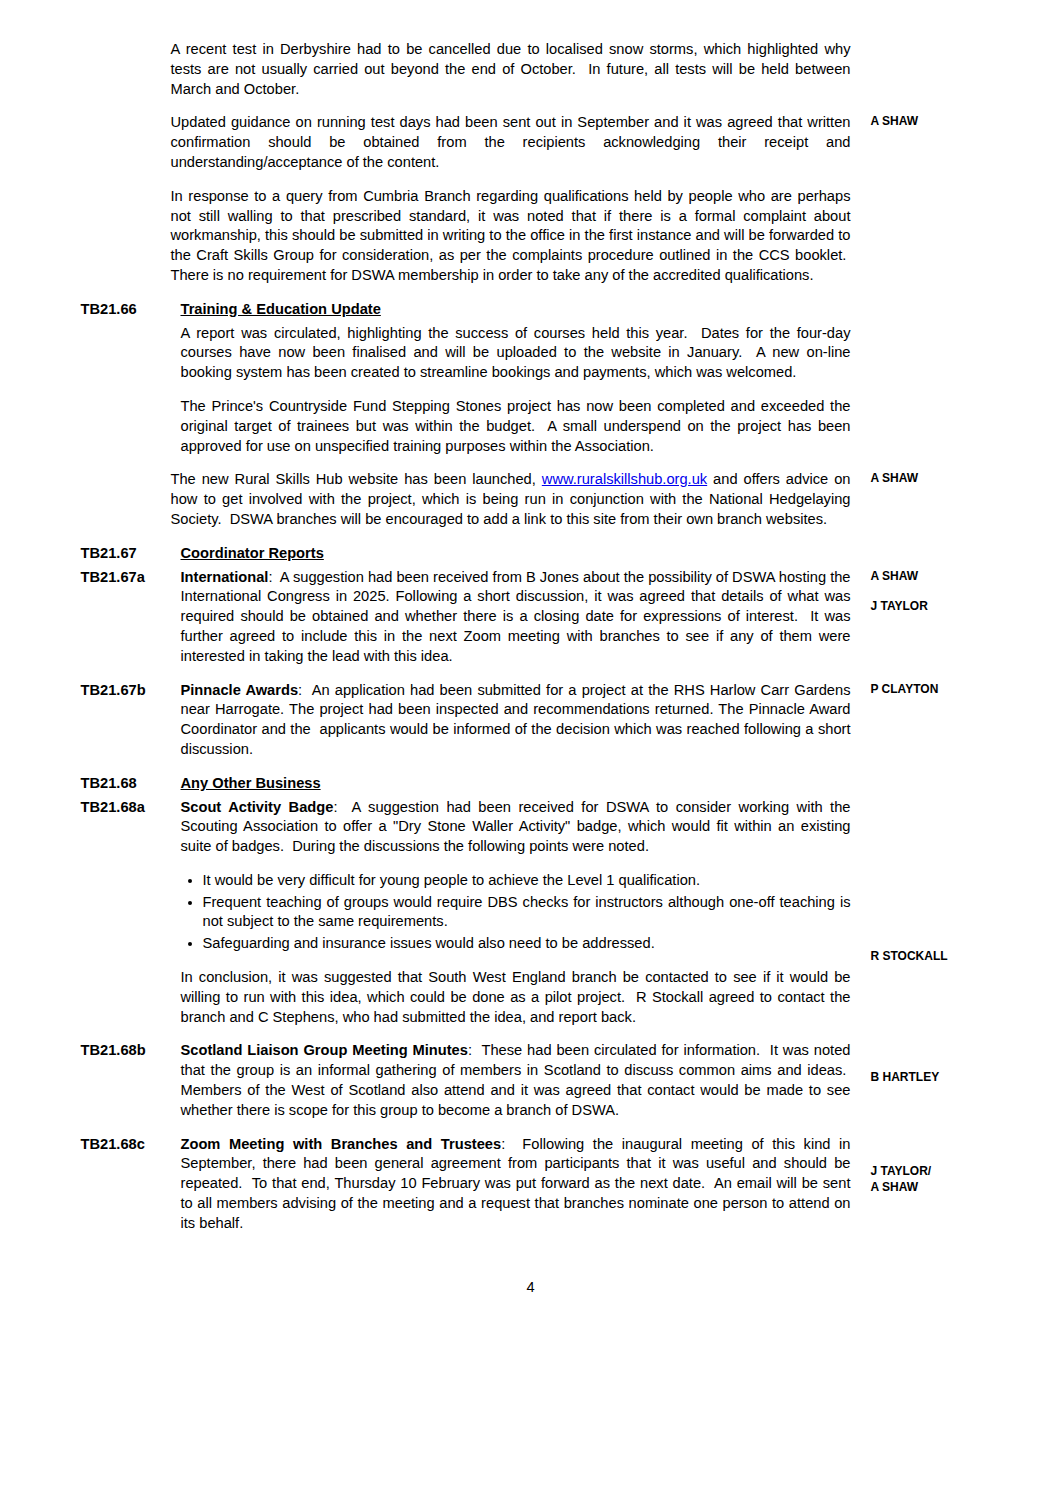A recent test in Derbyshire had to be cancelled due to localised snow storms, which highlighted why tests are not usually carried out beyond the end of October. In future, all tests will be held between March and October.
Updated guidance on running test days had been sent out in September and it was agreed that written confirmation should be obtained from the recipients acknowledging their receipt and understanding/acceptance of the content.
A SHAW
In response to a query from Cumbria Branch regarding qualifications held by people who are perhaps not still walling to that prescribed standard, it was noted that if there is a formal complaint about workmanship, this should be submitted in writing to the office in the first instance and will be forwarded to the Craft Skills Group for consideration, as per the complaints procedure outlined in the CCS booklet. There is no requirement for DSWA membership in order to take any of the accredited qualifications.
TB21.66
Training & Education Update
A report was circulated, highlighting the success of courses held this year. Dates for the four-day courses have now been finalised and will be uploaded to the website in January. A new on-line booking system has been created to streamline bookings and payments, which was welcomed.
The Prince's Countryside Fund Stepping Stones project has now been completed and exceeded the original target of trainees but was within the budget. A small underspend on the project has been approved for use on unspecified training purposes within the Association.
The new Rural Skills Hub website has been launched, www.ruralskillshub.org.uk and offers advice on how to get involved with the project, which is being run in conjunction with the National Hedgelaying Society. DSWA branches will be encouraged to add a link to this site from their own branch websites.
A SHAW
TB21.67
Coordinator Reports
TB21.67a
International: A suggestion had been received from B Jones about the possibility of DSWA hosting the International Congress in 2025. Following a short discussion, it was agreed that details of what was required should be obtained and whether there is a closing date for expressions of interest. It was further agreed to include this in the next Zoom meeting with branches to see if any of them were interested in taking the lead with this idea.
A SHAW
J TAYLOR
TB21.67b
Pinnacle Awards: An application had been submitted for a project at the RHS Harlow Carr Gardens near Harrogate. The project had been inspected and recommendations returned. The Pinnacle Award Coordinator and the applicants would be informed of the decision which was reached following a short discussion.
P CLAYTON
TB21.68
Any Other Business
TB21.68a
Scout Activity Badge: A suggestion had been received for DSWA to consider working with the Scouting Association to offer a "Dry Stone Waller Activity" badge, which would fit within an existing suite of badges. During the discussions the following points were noted.
It would be very difficult for young people to achieve the Level 1 qualification.
Frequent teaching of groups would require DBS checks for instructors although one-off teaching is not subject to the same requirements.
Safeguarding and insurance issues would also need to be addressed.
In conclusion, it was suggested that South West England branch be contacted to see if it would be willing to run with this idea, which could be done as a pilot project. R Stockall agreed to contact the branch and C Stephens, who had submitted the idea, and report back.
R STOCKALL
TB21.68b
Scotland Liaison Group Meeting Minutes: These had been circulated for information. It was noted that the group is an informal gathering of members in Scotland to discuss common aims and ideas. Members of the West of Scotland also attend and it was agreed that contact would be made to see whether there is scope for this group to become a branch of DSWA.
B HARTLEY
TB21.68c
Zoom Meeting with Branches and Trustees: Following the inaugural meeting of this kind in September, there had been general agreement from participants that it was useful and should be repeated. To that end, Thursday 10 February was put forward as the next date. An email will be sent to all members advising of the meeting and a request that branches nominate one person to attend on its behalf.
J TAYLOR/
A SHAW
4